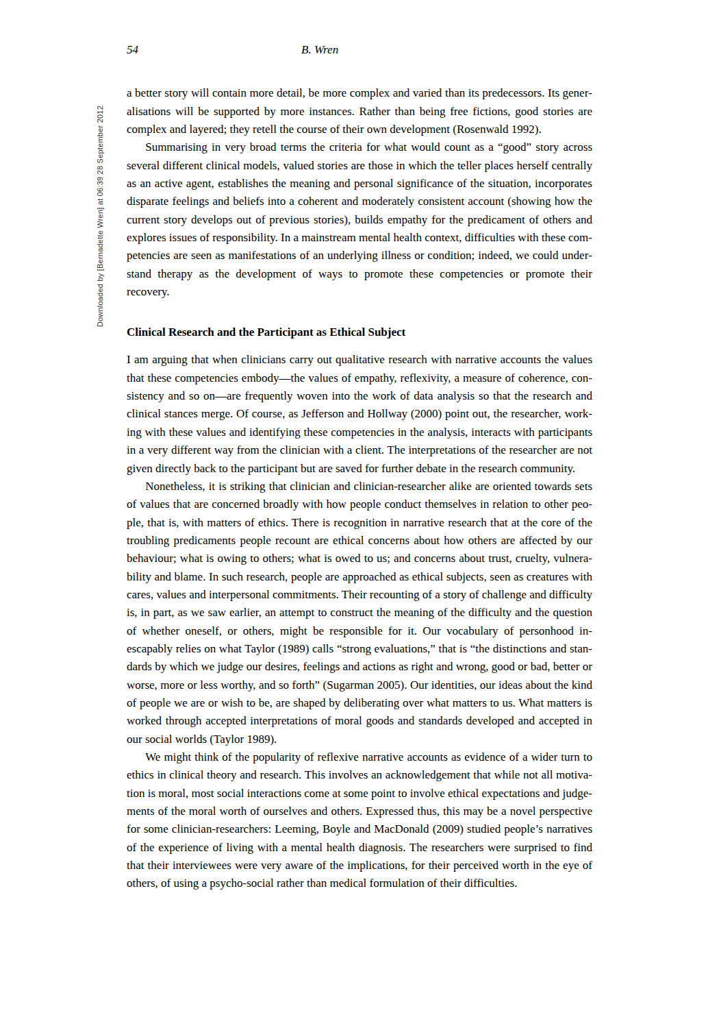Downloaded by [Bernadette Wren] at 06:39 28 September 2012
54 B. Wren
a better story will contain more detail, be more complex and varied than its predecessors. Its generalisations will be supported by more instances. Rather than being free fictions, good stories are complex and layered; they retell the course of their own development (Rosenwald 1992).
Summarising in very broad terms the criteria for what would count as a “good” story across several different clinical models, valued stories are those in which the teller places herself centrally as an active agent, establishes the meaning and personal significance of the situation, incorporates disparate feelings and beliefs into a coherent and moderately consistent account (showing how the current story develops out of previous stories), builds empathy for the predicament of others and explores issues of responsibility. In a mainstream mental health context, difficulties with these competencies are seen as manifestations of an underlying illness or condition; indeed, we could understand therapy as the development of ways to promote these competencies or promote their recovery.
Clinical Research and the Participant as Ethical Subject
I am arguing that when clinicians carry out qualitative research with narrative accounts the values that these competencies embody—the values of empathy, reflexivity, a measure of coherence, consistency and so on—are frequently woven into the work of data analysis so that the research and clinical stances merge. Of course, as Jefferson and Hollway (2000) point out, the researcher, working with these values and identifying these competencies in the analysis, interacts with participants in a very different way from the clinician with a client. The interpretations of the researcher are not given directly back to the participant but are saved for further debate in the research community.
Nonetheless, it is striking that clinician and clinician-researcher alike are oriented towards sets of values that are concerned broadly with how people conduct themselves in relation to other people, that is, with matters of ethics. There is recognition in narrative research that at the core of the troubling predicaments people recount are ethical concerns about how others are affected by our behaviour; what is owing to others; what is owed to us; and concerns about trust, cruelty, vulnerability and blame. In such research, people are approached as ethical subjects, seen as creatures with cares, values and interpersonal commitments. Their recounting of a story of challenge and difficulty is, in part, as we saw earlier, an attempt to construct the meaning of the difficulty and the question of whether oneself, or others, might be responsible for it. Our vocabulary of personhood inescapably relies on what Taylor (1989) calls “strong evaluations,” that is “the distinctions and standards by which we judge our desires, feelings and actions as right and wrong, good or bad, better or worse, more or less worthy, and so forth” (Sugarman 2005). Our identities, our ideas about the kind of people we are or wish to be, are shaped by deliberating over what matters to us. What matters is worked through accepted interpretations of moral goods and standards developed and accepted in our social worlds (Taylor 1989).
We might think of the popularity of reflexive narrative accounts as evidence of a wider turn to ethics in clinical theory and research. This involves an acknowledgement that while not all motivation is moral, most social interactions come at some point to involve ethical expectations and judgements of the moral worth of ourselves and others. Expressed thus, this may be a novel perspective for some clinician-researchers: Leeming, Boyle and MacDonald (2009) studied people’s narratives of the experience of living with a mental health diagnosis. The researchers were surprised to find that their interviewees were very aware of the implications, for their perceived worth in the eye of others, of using a psycho-social rather than medical formulation of their difficulties.